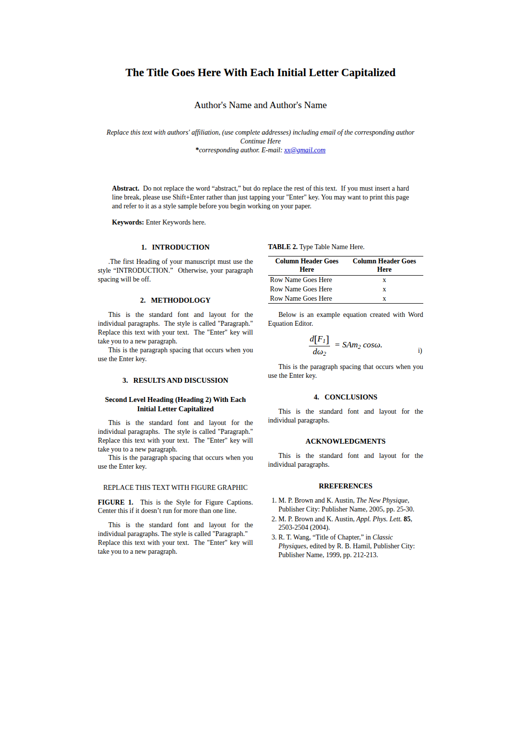The Title Goes Here With Each Initial Letter Capitalized
Author's Name and Author's Name
Replace this text with authors' affiliation, (use complete addresses) including email of the corresponding author
Continue Here
*corresponding author. E-mail: xx@gmail.com
Abstract. Do not replace the word “abstract,” but do replace the rest of this text. If you must insert a hard line break, please use Shift+Enter rather than just tapping your "Enter" key. You may want to print this page and refer to it as a style sample before you begin working on your paper.
Keywords: Enter Keywords here.
1. Introduction
.The first Heading of your manuscript must use the style “INTRODUCTION.” Otherwise, your paragraph spacing will be off.
2. Methodology
This is the standard font and layout for the individual paragraphs. The style is called "Paragraph." Replace this text with your text. The "Enter" key will take you to a new paragraph.
This is the paragraph spacing that occurs when you use the Enter key.
3. Results and Discussion
Second Level Heading (Heading 2) With Each Initial Letter Capitalized
This is the standard font and layout for the individual paragraphs. The style is called "Paragraph." Replace this text with your text. The "Enter" key will take you to a new paragraph.
This is the paragraph spacing that occurs when you use the Enter key.
REPLACE THIS TEXT WITH FIGURE GRAPHIC
FIGURE 1. This is the Style for Figure Captions. Center this if it doesn’t run for more than one line.
This is the standard font and layout for the individual paragraphs. The style is called "Paragraph."
Replace this text with your text. The "Enter" key will take you to a new paragraph.
TABLE 2. Type Table Name Here.
| Column Header Goes Here | Column Header Goes Here |
| --- | --- |
| Row Name Goes Here | x |
| Row Name Goes Here | x |
| Row Name Goes Here | x |
Below is an example equation created with Word Equation Editor.
d[F1] dω2 = SAm2 cosω.
i)
This is the paragraph spacing that occurs when you use the Enter key.
4. Conclusions
This is the standard font and layout for the individual paragraphs.
Acknowledgments
This is the standard font and layout for the individual paragraphs.
Rreferences
M. P. Brown and K. Austin, The New Physique, Publisher City: Publisher Name, 2005, pp. 25-30.
M. P. Brown and K. Austin, Appl. Phys. Lett. 85, 2503-2504 (2004).
R. T. Wang, “Title of Chapter,” in Classic Physiques, edited by R. B. Hamil, Publisher City: Publisher Name, 1999, pp. 212-213.